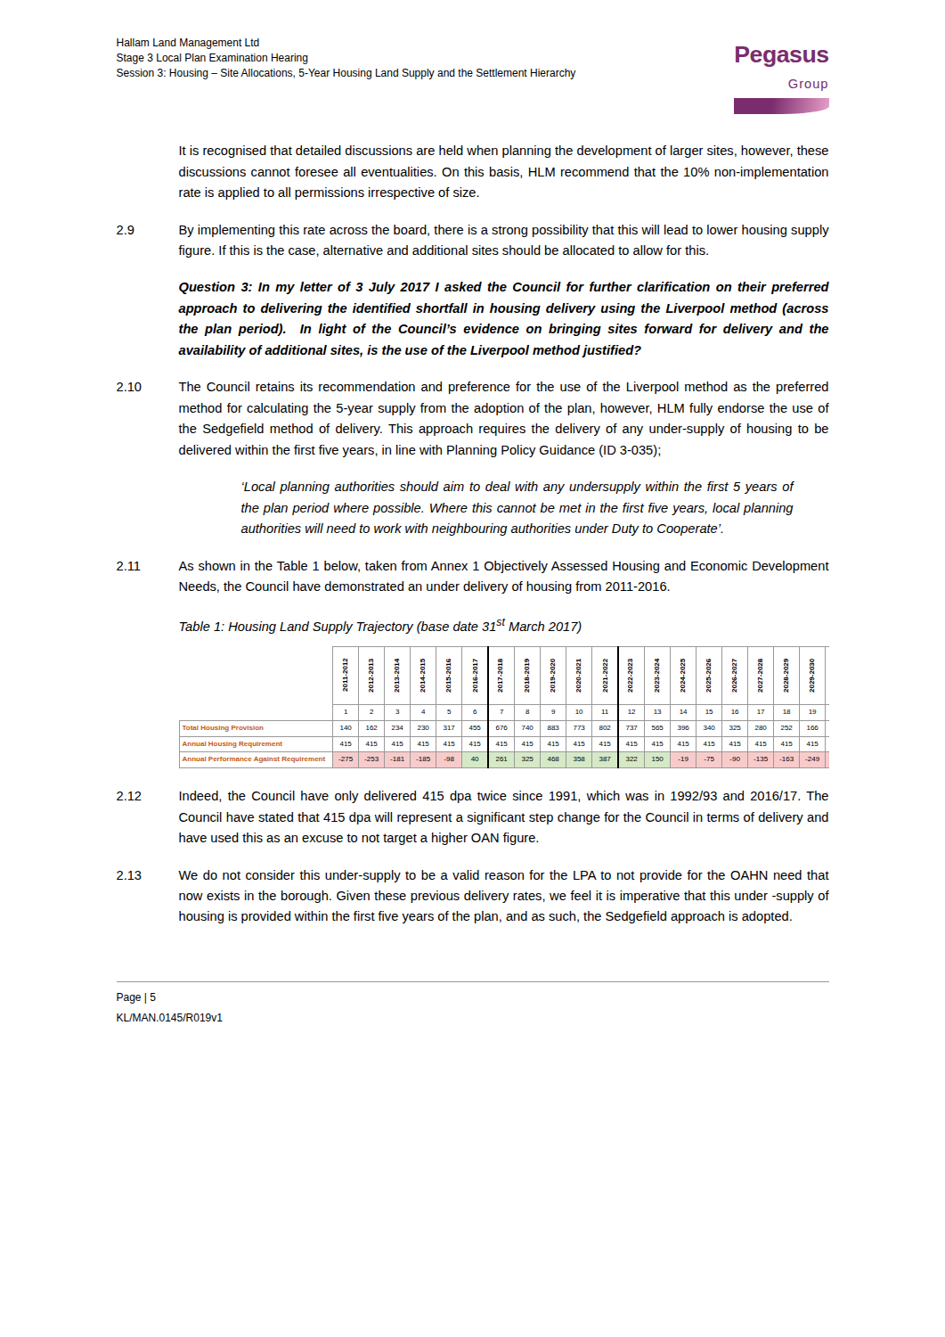Hallam Land Management Ltd
Stage 3 Local Plan Examination Hearing
Session 3: Housing – Site Allocations, 5-Year Housing Land Supply and the Settlement Hierarchy
Pegasus
Group
It is recognised that detailed discussions are held when planning the development of larger sites, however, these discussions cannot foresee all eventualities. On this basis, HLM recommend that the 10% non-implementation rate is applied to all permissions irrespective of size.
2.9
By implementing this rate across the board, there is a strong possibility that this will lead to lower housing supply figure. If this is the case, alternative and additional sites should be allocated to allow for this.
Question 3: In my letter of 3 July 2017 I asked the Council for further clarification on their preferred approach to delivering the identified shortfall in housing delivery using the Liverpool method (across the plan period). In light of the Council’s evidence on bringing sites forward for delivery and the availability of additional sites, is the use of the Liverpool method justified?
2.10
The Council retains its recommendation and preference for the use of the Liverpool method as the preferred method for calculating the 5-year supply from the adoption of the plan, however, HLM fully endorse the use of the Sedgefield method of delivery. This approach requires the delivery of any under-supply of housing to be delivered within the first five years, in line with Planning Policy Guidance (ID 3-035);
‘Local planning authorities should aim to deal with any undersupply within the first 5 years of the plan period where possible. Where this cannot be met in the first five years, local planning authorities will need to work with neighbouring authorities under Duty to Cooperate’.
2.11
As shown in the Table 1 below, taken from Annex 1 Objectively Assessed Housing and Economic Development Needs, the Council have demonstrated an under delivery of housing from 2011-2016.
Table 1: Housing Land Supply Trajectory (base date 31st March 2017)
| | 2011-2012 | 2012-2013 | 2013-2014 | 2014-2015 | 2015-2016 | 2016-2017 | 2017-2018 | 2018-2019 | 2019-2020 | 2020-2021 | 2021-2022 | 2022-2023 | 2023-2024 | 2024-2025 | 2025-2026 | 2026-2027 | 2027-2028 | 2028-2029 | 2029-2030 | 2030-2031 | 2031-2032 | |
| | 1 | 2 | 3 | 4 | 5 | 6 | 7 | 8 | 9 | 10 | 11 | 12 | 13 | 14 | 15 | 16 | 17 | 18 | 19 | 20 | 21 | |
| Total Housing Provision | 140 | 162 | 234 | 230 | 317 | 455 | 676 | 740 | 883 | 773 | 802 | 737 | 565 | 396 | 340 | 325 | 280 | 252 | 166 | 160 | 160 | 8793 |
| Annual Housing Requirement | 415 | 415 | 415 | 415 | 415 | 415 | 415 | 415 | 415 | 415 | 415 | 415 | 415 | 415 | 415 | 415 | 415 | 415 | 415 | 415 | 415 | 8715 |
| Annual Performance Against Requirement | -275 | -253 | -181 | -185 | -98 | 40 | 261 | 325 | 468 | 358 | 387 | 322 | 150 | -19 | -75 | -90 | -135 | -163 | -249 | -255 | -255 | 78 |
2.12
Indeed, the Council have only delivered 415 dpa twice since 1991, which was in 1992/93 and 2016/17. The Council have stated that 415 dpa will represent a significant step change for the Council in terms of delivery and have used this as an excuse to not target a higher OAN figure.
2.13
We do not consider this under-supply to be a valid reason for the LPA to not provide for the OAHN need that now exists in the borough. Given these previous delivery rates, we feel it is imperative that this under -supply of housing is provided within the first five years of the plan, and as such, the Sedgefield approach is adopted.
Page | 5
KL/MAN.0145/R019v1